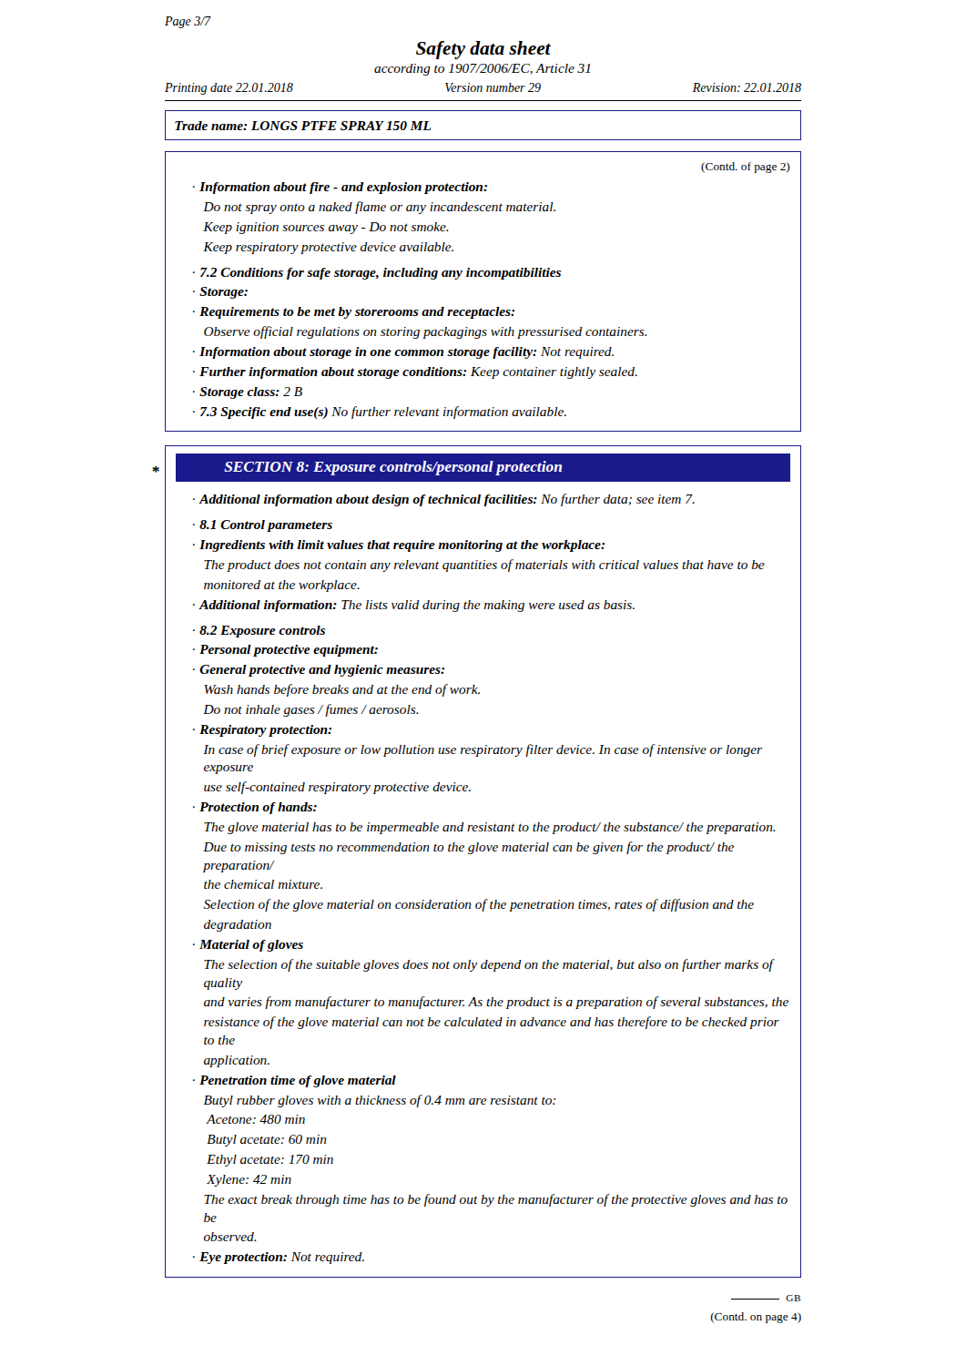Page 3/7
Safety data sheet
according to 1907/2006/EC, Article 31
Printing date 22.01.2018 Version number 29 Revision: 22.01.2018
Trade name: LONGS PTFE SPRAY 150 ML
(Contd. of page 2)
· Information about fire - and explosion protection:
Do not spray onto a naked flame or any incandescent material.
Keep ignition sources away - Do not smoke.
Keep respiratory protective device available.
· 7.2 Conditions for safe storage, including any incompatibilities
· Storage:
· Requirements to be met by storerooms and receptacles:
Observe official regulations on storing packagings with pressurised containers.
· Information about storage in one common storage facility: Not required.
· Further information about storage conditions: Keep container tightly sealed.
· Storage class: 2 B
· 7.3 Specific end use(s) No further relevant information available.
*
SECTION 8: Exposure controls/personal protection
· Additional information about design of technical facilities: No further data; see item 7.
· 8.1 Control parameters
· Ingredients with limit values that require monitoring at the workplace:
The product does not contain any relevant quantities of materials with critical values that have to be
monitored at the workplace.
· Additional information: The lists valid during the making were used as basis.
· 8.2 Exposure controls
· Personal protective equipment:
· General protective and hygienic measures:
Wash hands before breaks and at the end of work.
Do not inhale gases / fumes / aerosols.
· Respiratory protection:
In case of brief exposure or low pollution use respiratory filter device. In case of intensive or longer exposure
use self-contained respiratory protective device.
· Protection of hands:
The glove material has to be impermeable and resistant to the product/ the substance/ the preparation.
Due to missing tests no recommendation to the glove material can be given for the product/ the preparation/
the chemical mixture.
Selection of the glove material on consideration of the penetration times, rates of diffusion and the
degradation
· Material of gloves
The selection of the suitable gloves does not only depend on the material, but also on further marks of quality
and varies from manufacturer to manufacturer. As the product is a preparation of several substances, the
resistance of the glove material can not be calculated in advance and has therefore to be checked prior to the
application.
· Penetration time of glove material
Butyl rubber gloves with a thickness of 0.4 mm are resistant to:
Acetone: 480 min
Butyl acetate: 60 min
Ethyl acetate: 170 min
Xylene: 42 min
The exact break through time has to be found out by the manufacturer of the protective gloves and has to be
observed.
· Eye protection: Not required.
GB
(Contd. on page 4)